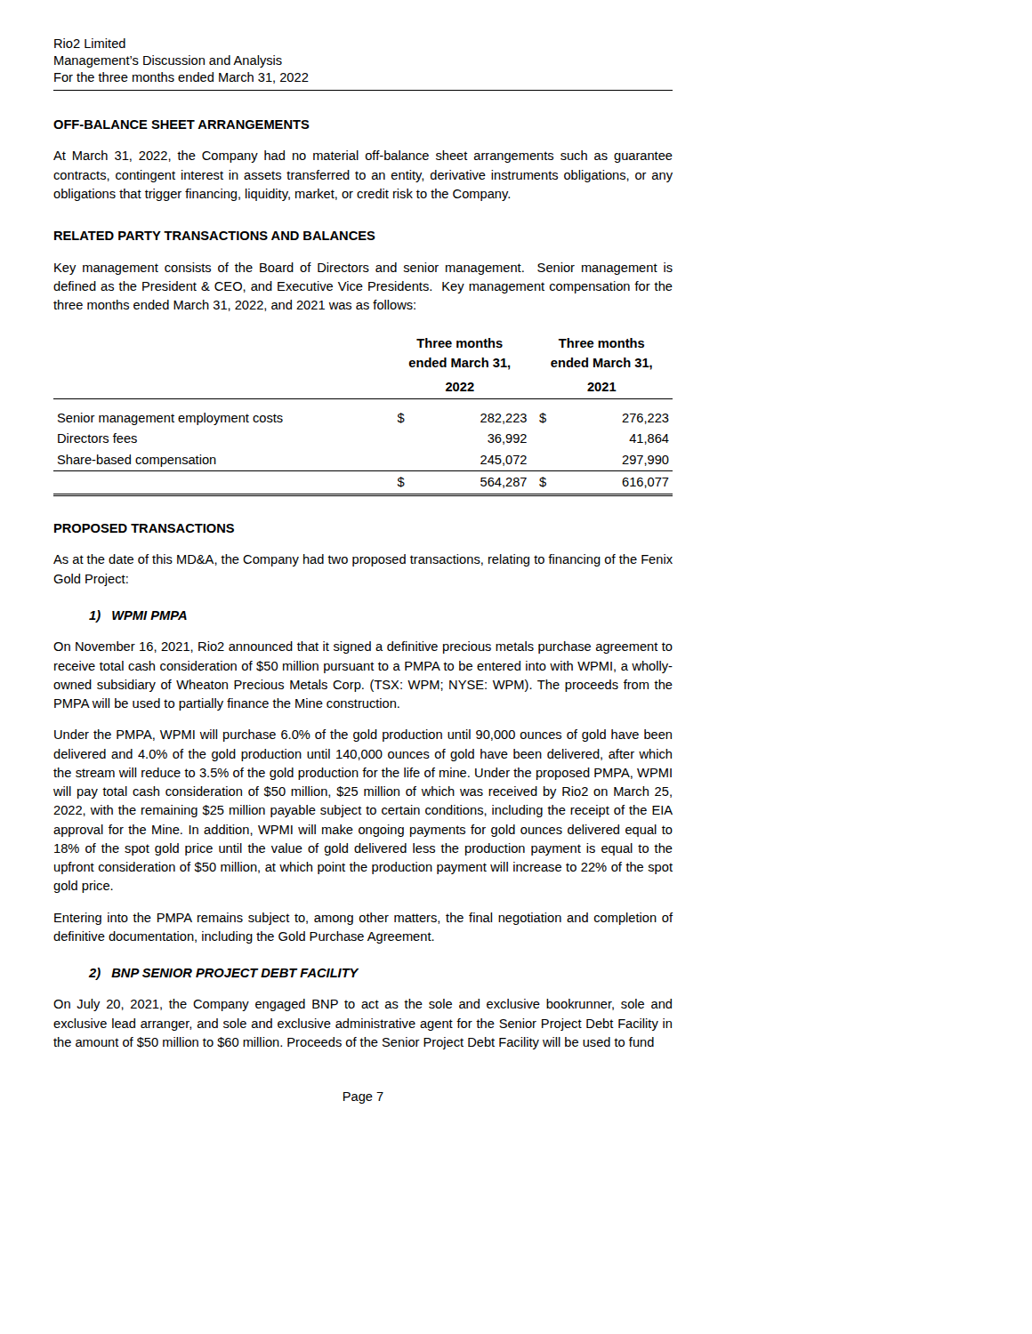Rio2 Limited
Management’s Discussion and Analysis
For the three months ended March 31, 2022
Off-Balance Sheet Arrangements
At March 31, 2022, the Company had no material off-balance sheet arrangements such as guarantee contracts, contingent interest in assets transferred to an entity, derivative instruments obligations, or any obligations that trigger financing, liquidity, market, or credit risk to the Company.
Related Party Transactions and Balances
Key management consists of the Board of Directors and senior management. Senior management is defined as the President & CEO, and Executive Vice Presidents. Key management compensation for the three months ended March 31, 2022, and 2021 was as follows:
| | Three months ended March 31, | Three months ended March 31, |
| --- | --- | --- |
| | 2022 | 2021 |
| Senior management employment costs | $ | 282,223 | $ | 276,223 |
| Directors fees | | 36,992 | | 41,864 |
| Share-based compensation | | 245,072 | | 297,990 |
| | $ | 564,287 | $ | 616,077 |
Proposed Transactions
As at the date of this MD&A, the Company had two proposed transactions, relating to financing of the Fenix Gold Project:
1) WPMI PMPA
On November 16, 2021, Rio2 announced that it signed a definitive precious metals purchase agreement to receive total cash consideration of $50 million pursuant to a PMPA to be entered into with WPMI, a wholly-owned subsidiary of Wheaton Precious Metals Corp. (TSX: WPM; NYSE: WPM). The proceeds from the PMPA will be used to partially finance the Mine construction.
Under the PMPA, WPMI will purchase 6.0% of the gold production until 90,000 ounces of gold have been delivered and 4.0% of the gold production until 140,000 ounces of gold have been delivered, after which the stream will reduce to 3.5% of the gold production for the life of mine. Under the proposed PMPA, WPMI will pay total cash consideration of $50 million, $25 million of which was received by Rio2 on March 25, 2022, with the remaining $25 million payable subject to certain conditions, including the receipt of the EIA approval for the Mine. In addition, WPMI will make ongoing payments for gold ounces delivered equal to 18% of the spot gold price until the value of gold delivered less the production payment is equal to the upfront consideration of $50 million, at which point the production payment will increase to 22% of the spot gold price.
Entering into the PMPA remains subject to, among other matters, the final negotiation and completion of definitive documentation, including the Gold Purchase Agreement.
2) BNP SENIOR PROJECT DEBT FACILITY
On July 20, 2021, the Company engaged BNP to act as the sole and exclusive bookrunner, sole and exclusive lead arranger, and sole and exclusive administrative agent for the Senior Project Debt Facility in the amount of $50 million to $60 million. Proceeds of the Senior Project Debt Facility will be used to fund
Page 7